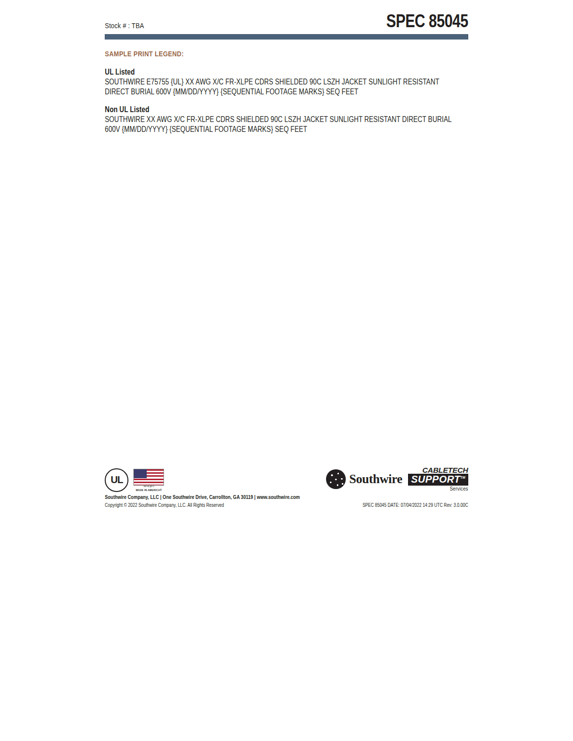Stock # : TBA
SPEC 85045
SAMPLE PRINT LEGEND:
UL Listed
SOUTHWIRE E75755 {UL} XX AWG X/C FR-XLPE CDRS SHIELDED 90C LSZH JACKET SUNLIGHT RESISTANT DIRECT BURIAL 600V {MM/DD/YYYY} {SEQUENTIAL FOOTAGE MARKS} SEQ FEET
Non UL Listed
SOUTHWIRE XX AWG X/C FR-XLPE CDRS SHIELDED 90C LSZH JACKET SUNLIGHT RESISTANT DIRECT BURIAL 600V {MM/DD/YYYY} {SEQUENTIAL FOOTAGE MARKS} SEQ FEET
UL
We’ve got it
MADE IN AMERICA®
Southwire
CABLETECH
SUPPORTTM
Services
Southwire Company, LLC | One Southwire Drive, Carrollton, GA 30119 | www.southwire.com
Copyright © 2022 Southwire Company, LLC. All Rights Reserved
SPEC 85045 DATE: 07/04/2022 14:29 UTC Rev: 3.0.00C